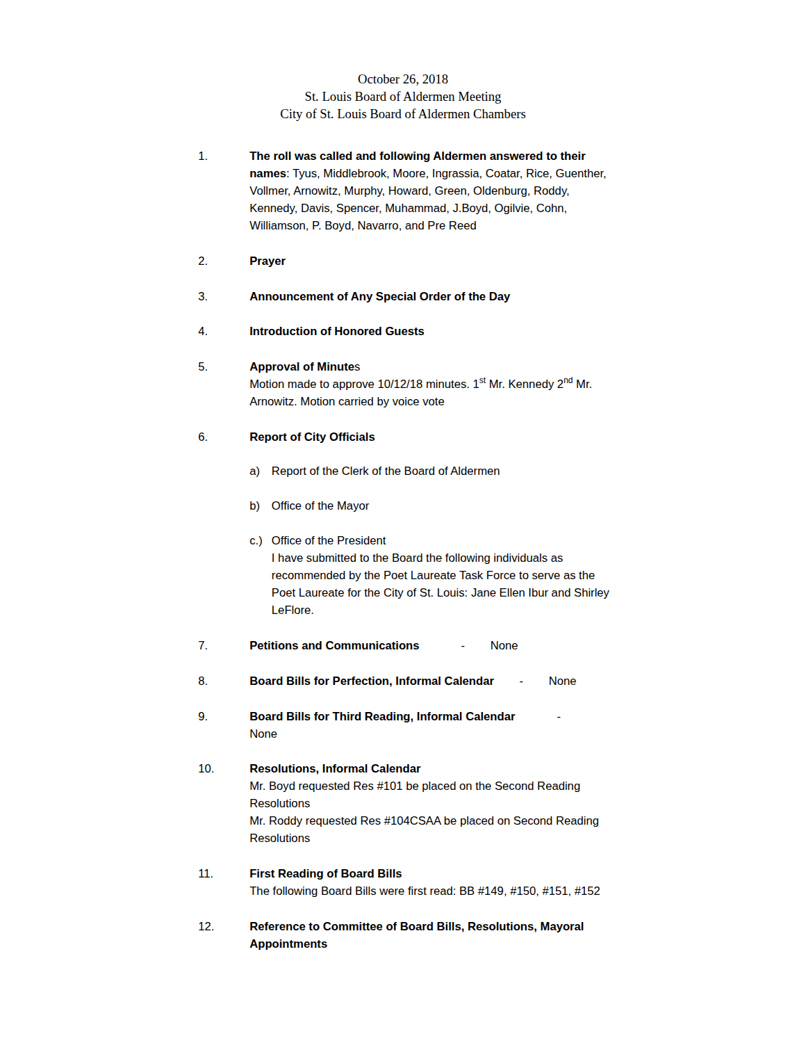October 26, 2018
St. Louis Board of Aldermen Meeting
City of St. Louis Board of Aldermen Chambers
1. The roll was called and following Aldermen answered to their names: Tyus, Middlebrook, Moore, Ingrassia, Coatar, Rice, Guenther, Vollmer, Arnowitz, Murphy, Howard, Green, Oldenburg, Roddy, Kennedy, Davis, Spencer, Muhammad, J.Boyd, Ogilvie, Cohn, Williamson, P. Boyd, Navarro, and Pre Reed
2. Prayer
3. Announcement of Any Special Order of the Day
4. Introduction of Honored Guests
5. Approval of Minutes
Motion made to approve 10/12/18 minutes. 1st Mr. Kennedy 2nd Mr. Arnowitz. Motion carried by voice vote
6. Report of City Officials
a) Report of the Clerk of the Board of Aldermen
b) Office of the Mayor
c.) Office of the President
I have submitted to the Board the following individuals as recommended by the Poet Laureate Task Force to serve as the Poet Laureate for the City of St. Louis: Jane Ellen Ibur and Shirley LeFlore.
7. Petitions and Communications - None
8. Board Bills for Perfection, Informal Calendar - None
9. Board Bills for Third Reading, Informal Calendar - None
10. Resolutions, Informal Calendar
Mr. Boyd requested Res #101 be placed on the Second Reading Resolutions
Mr. Roddy requested Res #104CSAA be placed on Second Reading Resolutions
11. First Reading of Board Bills
The following Board Bills were first read: BB #149, #150, #151, #152
12. Reference to Committee of Board Bills, Resolutions, Mayoral Appointments